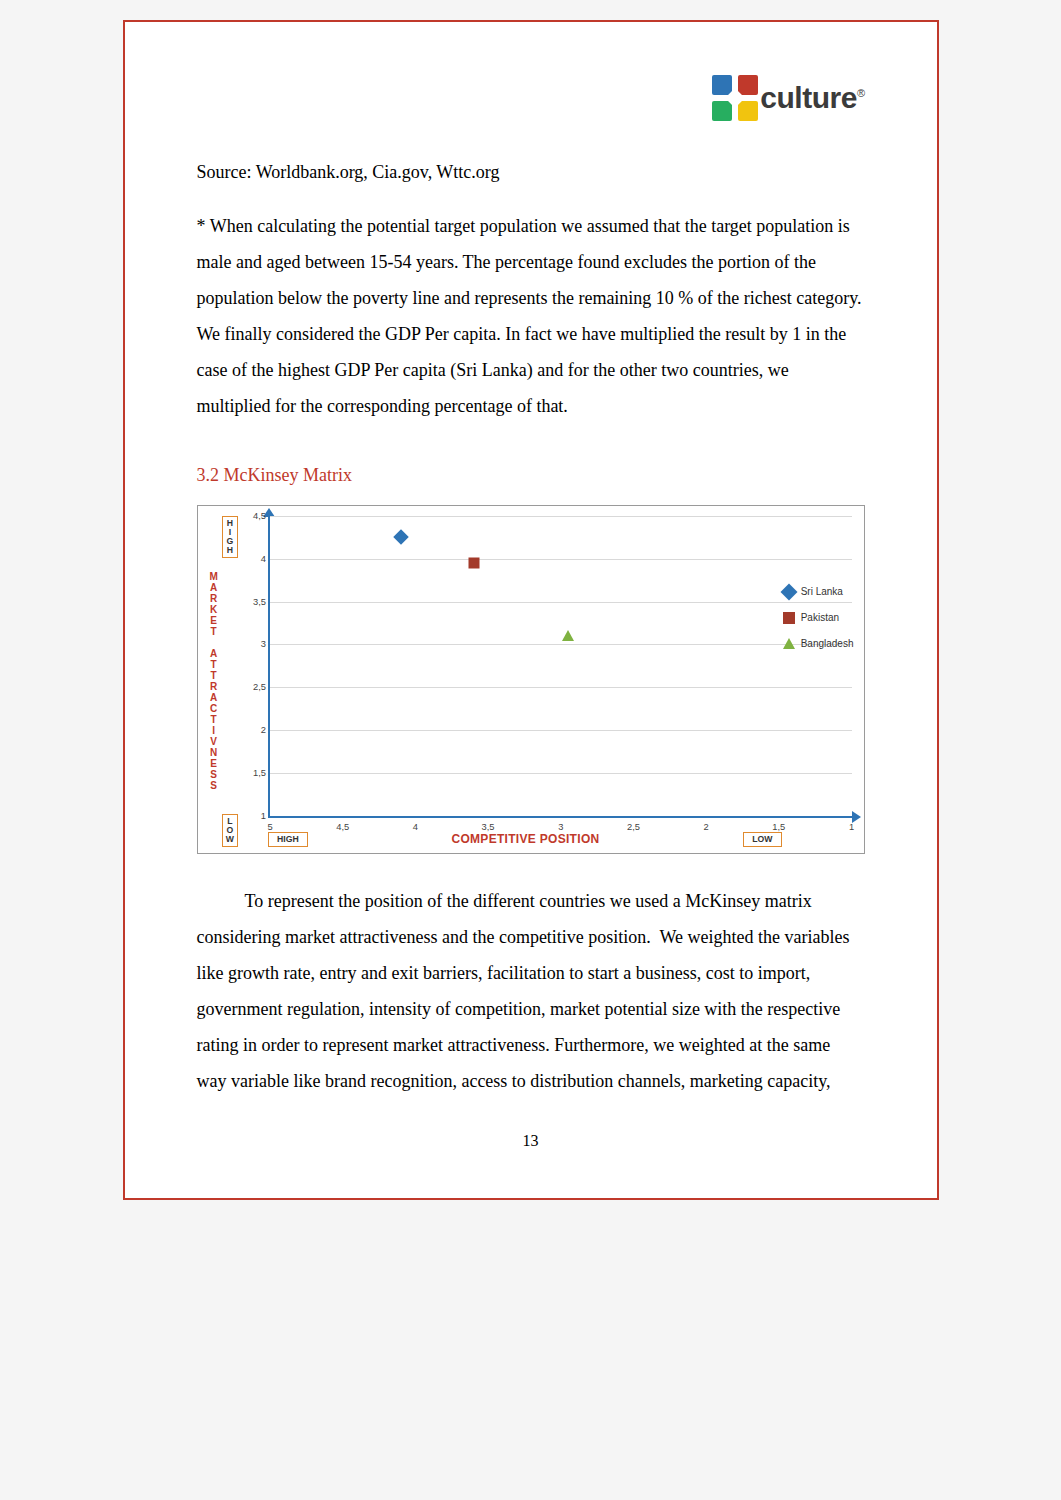culture®
Source: Worldbank.org, Cia.gov, Wttc.org
* When calculating the potential target population we assumed that the target population is male and aged between 15-54 years. The percentage found excludes the portion of the population below the poverty line and represents the remaining 10 % of the richest category. We finally considered the GDP Per capita. In fact we have multiplied the result by 1 in the case of the highest GDP Per capita (Sri Lanka) and for the other two countries, we multiplied for the corresponding percentage of that.
3.2 McKinsey Matrix
M
A
R
K
E
T
A
T
T
R
A
C
T
I
V
N
E
S
S
H
I
G
H
L
O
W
4,5
4
3,5
3
2,5
2
1,5
1
5
4,5
4
3,5
3
2,5
2
1,5
1
Sri Lanka
Pakistan
Bangladesh
HIGH
COMPETITIVE POSITION
LOW
To represent the position of the different countries we used a McKinsey matrix considering market attractiveness and the competitive position. We weighted the variables like growth rate, entry and exit barriers, facilitation to start a business, cost to import, government regulation, intensity of competition, market potential size with the respective rating in order to represent market attractiveness. Furthermore, we weighted at the same way variable like brand recognition, access to distribution channels, marketing capacity,
13